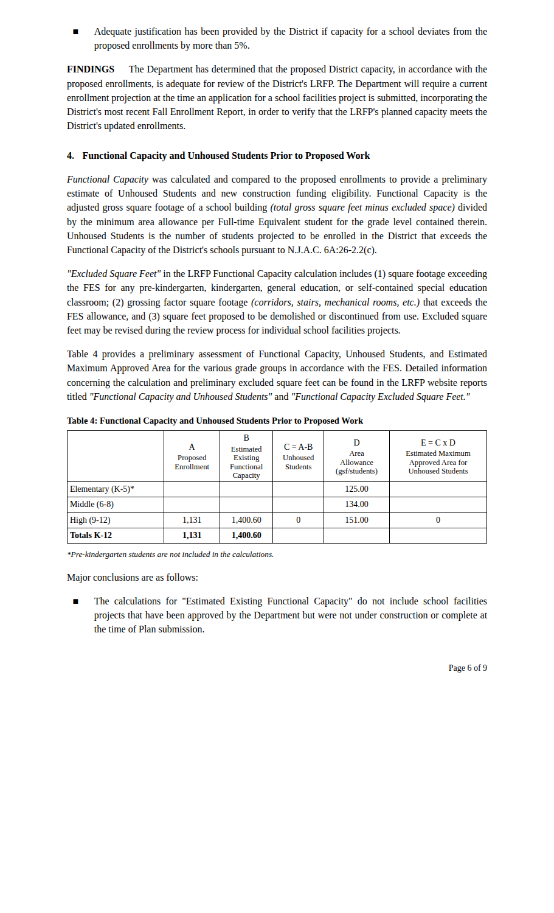■
Adequate justification has been provided by the District if capacity for a school deviates from the proposed enrollments by more than 5%.
FINDINGS The Department has determined that the proposed District capacity, in accordance with the proposed enrollments, is adequate for review of the District's LRFP. The Department will require a current enrollment projection at the time an application for a school facilities project is submitted, incorporating the District's most recent Fall Enrollment Report, in order to verify that the LRFP's planned capacity meets the District's updated enrollments.
4.
Functional Capacity and Unhoused Students Prior to Proposed Work
Functional Capacity was calculated and compared to the proposed enrollments to provide a preliminary estimate of Unhoused Students and new construction funding eligibility. Functional Capacity is the adjusted gross square footage of a school building (total gross square feet minus excluded space) divided by the minimum area allowance per Full-time Equivalent student for the grade level contained therein. Unhoused Students is the number of students projected to be enrolled in the District that exceeds the Functional Capacity of the District's schools pursuant to N.J.A.C. 6A:26-2.2(c).
"Excluded Square Feet" in the LRFP Functional Capacity calculation includes (1) square footage exceeding the FES for any pre-kindergarten, kindergarten, general education, or self-contained special education classroom; (2) grossing factor square footage (corridors, stairs, mechanical rooms, etc.) that exceeds the FES allowance, and (3) square feet proposed to be demolished or discontinued from use. Excluded square feet may be revised during the review process for individual school facilities projects.
Table 4 provides a preliminary assessment of Functional Capacity, Unhoused Students, and Estimated Maximum Approved Area for the various grade groups in accordance with the FES. Detailed information concerning the calculation and preliminary excluded square feet can be found in the LRFP website reports titled "Functional Capacity and Unhoused Students" and "Functional Capacity Excluded Square Feet."
Table 4: Functional Capacity and Unhoused Students Prior to Proposed Work
| | A Proposed Enrollment | B Estimated Existing Functional Capacity | C = A-B Unhoused Students | D Area Allowance (gsf/students) | E = C x D Estimated Maximum Approved Area for Unhoused Students |
| --- | --- | --- | --- | --- | --- |
| Elementary (K-5)* | | | | 125.00 | |
| Middle (6-8) | | | | 134.00 | |
| High (9-12) | 1,131 | 1,400.60 | 0 | 151.00 | 0 |
| Totals K-12 | 1,131 | 1,400.60 | | | |
*Pre-kindergarten students are not included in the calculations.
Major conclusions are as follows:
■
The calculations for "Estimated Existing Functional Capacity" do not include school facilities projects that have been approved by the Department but were not under construction or complete at the time of Plan submission.
Page 6 of 9